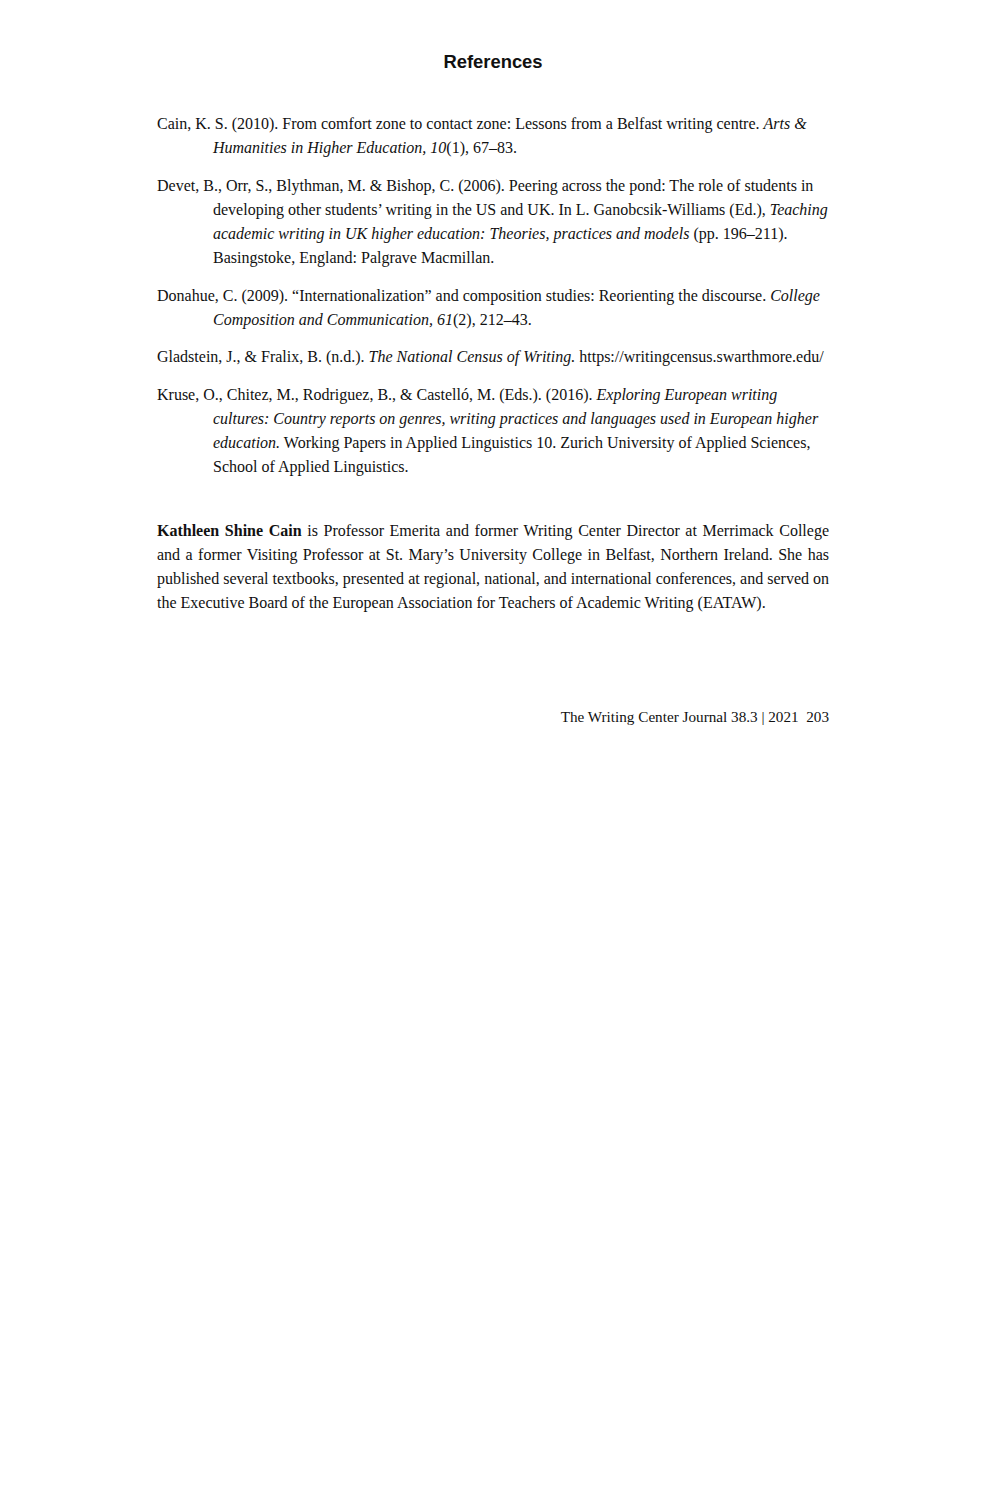References
Cain, K. S. (2010). From comfort zone to contact zone: Lessons from a Belfast writing centre. Arts & Humanities in Higher Education, 10(1), 67–83.
Devet, B., Orr, S., Blythman, M. & Bishop, C. (2006). Peering across the pond: The role of students in developing other students’ writing in the US and UK. In L. Ganobcsik-Williams (Ed.), Teaching academic writing in UK higher education: Theories, practices and models (pp. 196–211). Basingstoke, England: Palgrave Macmillan.
Donahue, C. (2009). “Internationalization” and composition studies: Reorienting the discourse. College Composition and Communication, 61(2), 212–43.
Gladstein, J., & Fralix, B. (n.d.). The National Census of Writing. https://writingcensus.swarthmore.edu/
Kruse, O., Chitez, M., Rodriguez, B., & Castelló, M. (Eds.). (2016). Exploring European writing cultures: Country reports on genres, writing practices and languages used in European higher education. Working Papers in Applied Linguistics 10. Zurich University of Applied Sciences, School of Applied Linguistics.
Kathleen Shine Cain is Professor Emerita and former Writing Center Director at Merrimack College and a former Visiting Professor at St. Mary’s University College in Belfast, Northern Ireland. She has published several textbooks, presented at regional, national, and international conferences, and served on the Executive Board of the European Association for Teachers of Academic Writing (EATAW).
The Writing Center Journal 38.3 | 2021 203